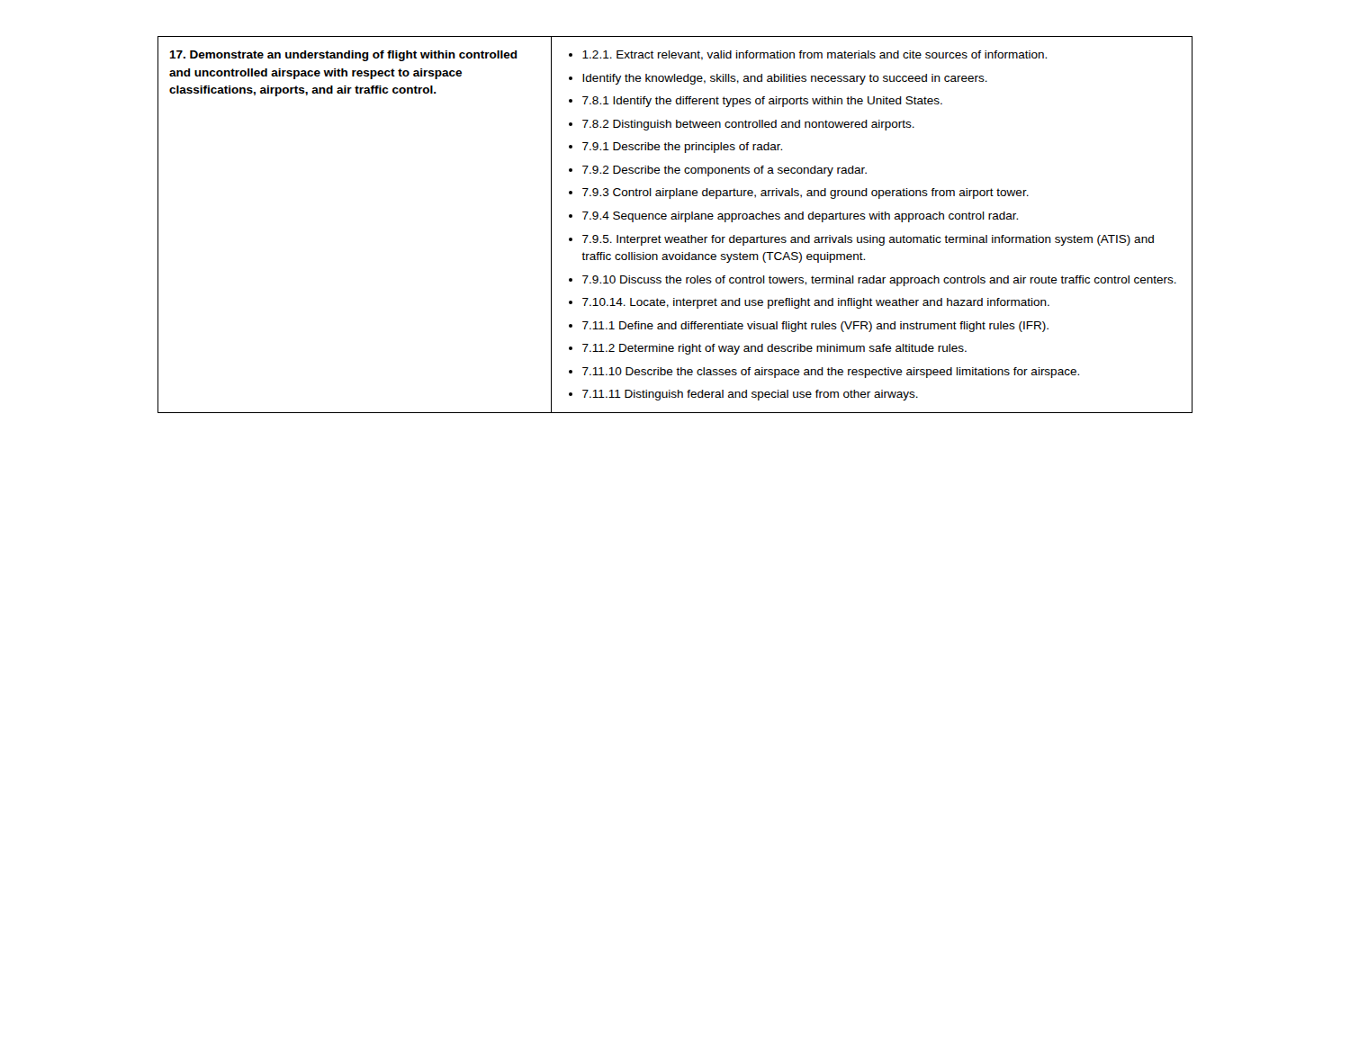| 17. Demonstrate an understanding of flight within controlled and uncontrolled airspace with respect to airspace classifications, airports, and air traffic control. | 1.2.1. Extract relevant, valid information from materials and cite sources of information. Identify the knowledge, skills, and abilities necessary to succeed in careers. 7.8.1 Identify the different types of airports within the United States. 7.8.2 Distinguish between controlled and nontowered airports. 7.9.1 Describe the principles of radar. 7.9.2 Describe the components of a secondary radar. 7.9.3 Control airplane departure, arrivals, and ground operations from airport tower. 7.9.4 Sequence airplane approaches and departures with approach control radar. 7.9.5. Interpret weather for departures and arrivals using automatic terminal information system (ATIS) and traffic collision avoidance system (TCAS) equipment. 7.9.10 Discuss the roles of control towers, terminal radar approach controls and air route traffic control centers. 7.10.14. Locate, interpret and use preflight and inflight weather and hazard information. 7.11.1 Define and differentiate visual flight rules (VFR) and instrument flight rules (IFR). 7.11.2 Determine right of way and describe minimum safe altitude rules. 7.11.10 Describe the classes of airspace and the respective airspeed limitations for airspace. 7.11.11 Distinguish federal and special use from other airways. |